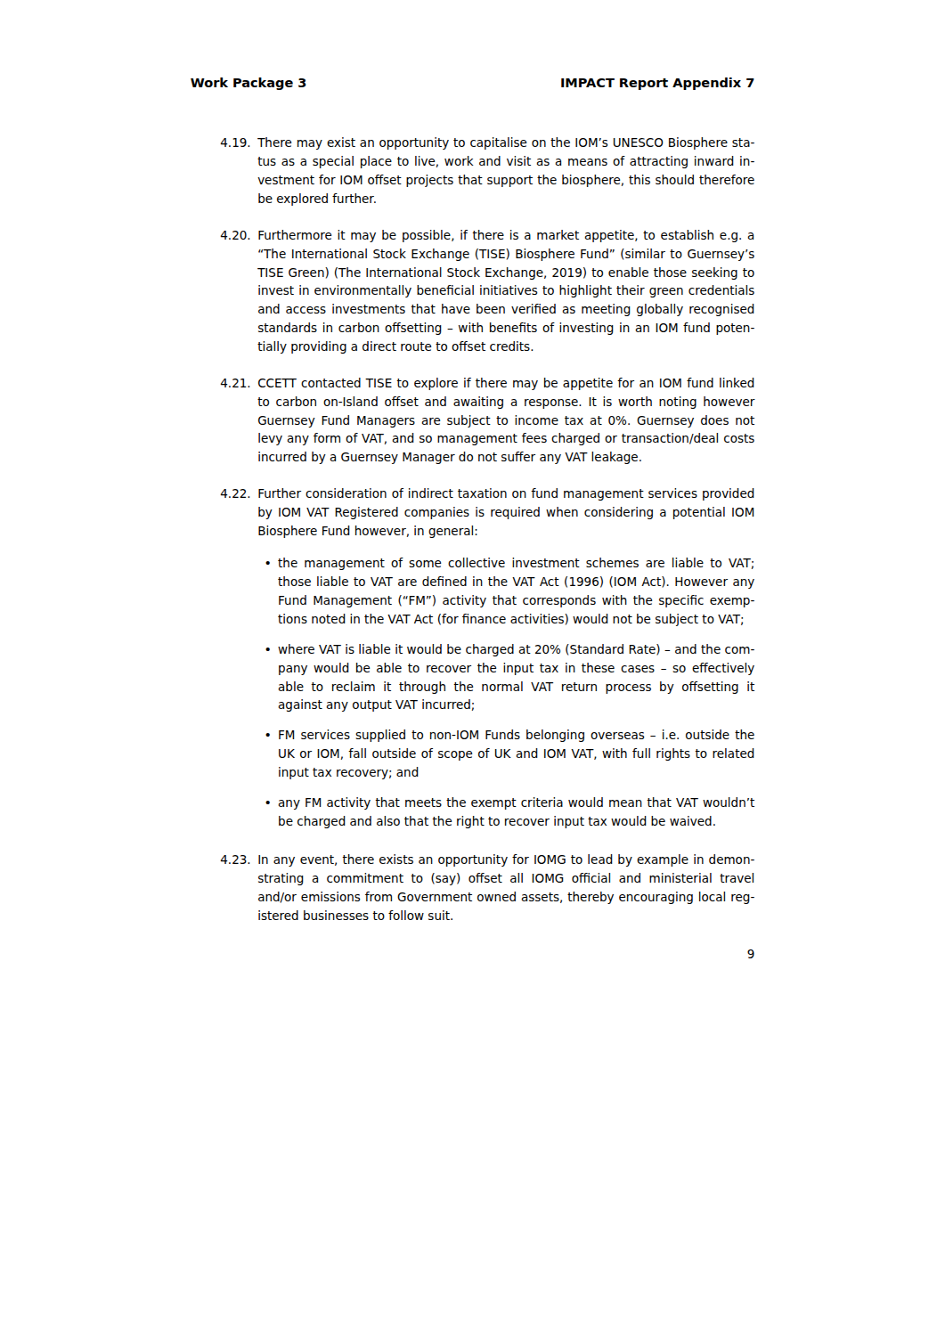Work Package 3 IMPACT Report Appendix 7
4.19.
There may exist an opportunity to capitalise on the IOM’s UNESCO Biosphere status as a special place to live, work and visit as a means of attracting inward investment for IOM offset projects that support the biosphere, this should therefore be explored further.
4.20.
Furthermore it may be possible, if there is a market appetite, to establish e.g. a “The International Stock Exchange (TISE) Biosphere Fund” (similar to Guernsey’s TISE Green) (The International Stock Exchange, 2019) to enable those seeking to invest in environmentally beneficial initiatives to highlight their green credentials and access investments that have been verified as meeting globally recognised standards in carbon offsetting – with benefits of investing in an IOM fund potentially providing a direct route to offset credits.
4.21.
CCETT contacted TISE to explore if there may be appetite for an IOM fund linked to carbon on-Island offset and awaiting a response. It is worth noting however Guernsey Fund Managers are subject to income tax at 0%. Guernsey does not levy any form of VAT, and so management fees charged or transaction/deal costs incurred by a Guernsey Manager do not suffer any VAT leakage.
4.22.
Further consideration of indirect taxation on fund management services provided by IOM VAT Registered companies is required when considering a potential IOM Biosphere Fund however, in general:
the management of some collective investment schemes are liable to VAT; those liable to VAT are defined in the VAT Act (1996) (IOM Act). However any Fund Management (“FM”) activity that corresponds with the specific exemptions noted in the VAT Act (for finance activities) would not be subject to VAT;
where VAT is liable it would be charged at 20% (Standard Rate) – and the company would be able to recover the input tax in these cases – so effectively able to reclaim it through the normal VAT return process by offsetting it against any output VAT incurred;
FM services supplied to non-IOM Funds belonging overseas – i.e. outside the UK or IOM, fall outside of scope of UK and IOM VAT, with full rights to related input tax recovery; and
any FM activity that meets the exempt criteria would mean that VAT wouldn’t be charged and also that the right to recover input tax would be waived.
4.23.
In any event, there exists an opportunity for IOMG to lead by example in demonstrating a commitment to (say) offset all IOMG official and ministerial travel and/or emissions from Government owned assets, thereby encouraging local registered businesses to follow suit.
9